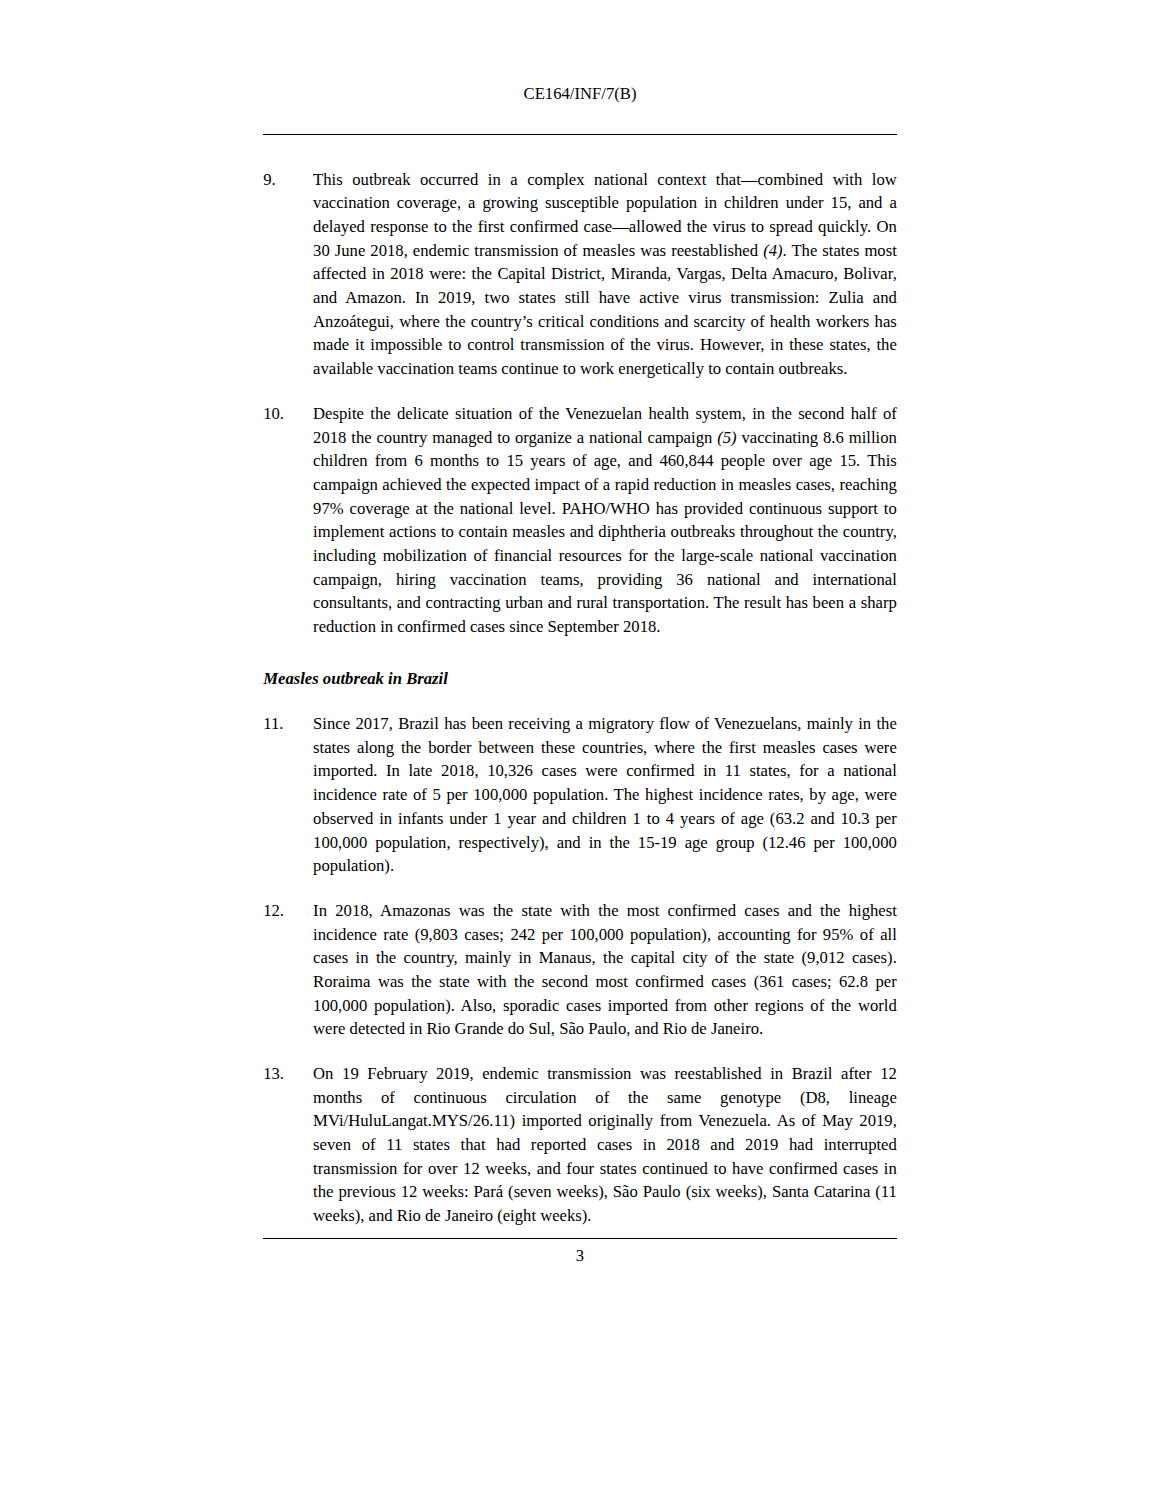CE164/INF/7(B)
9. This outbreak occurred in a complex national context that—combined with low vaccination coverage, a growing susceptible population in children under 15, and a delayed response to the first confirmed case—allowed the virus to spread quickly. On 30 June 2018, endemic transmission of measles was reestablished (4). The states most affected in 2018 were: the Capital District, Miranda, Vargas, Delta Amacuro, Bolivar, and Amazon. In 2019, two states still have active virus transmission: Zulia and Anzoátegui, where the country’s critical conditions and scarcity of health workers has made it impossible to control transmission of the virus. However, in these states, the available vaccination teams continue to work energetically to contain outbreaks.
10. Despite the delicate situation of the Venezuelan health system, in the second half of 2018 the country managed to organize a national campaign (5) vaccinating 8.6 million children from 6 months to 15 years of age, and 460,844 people over age 15. This campaign achieved the expected impact of a rapid reduction in measles cases, reaching 97% coverage at the national level. PAHO/WHO has provided continuous support to implement actions to contain measles and diphtheria outbreaks throughout the country, including mobilization of financial resources for the large-scale national vaccination campaign, hiring vaccination teams, providing 36 national and international consultants, and contracting urban and rural transportation. The result has been a sharp reduction in confirmed cases since September 2018.
Measles outbreak in Brazil
11. Since 2017, Brazil has been receiving a migratory flow of Venezuelans, mainly in the states along the border between these countries, where the first measles cases were imported. In late 2018, 10,326 cases were confirmed in 11 states, for a national incidence rate of 5 per 100,000 population. The highest incidence rates, by age, were observed in infants under 1 year and children 1 to 4 years of age (63.2 and 10.3 per 100,000 population, respectively), and in the 15-19 age group (12.46 per 100,000 population).
12. In 2018, Amazonas was the state with the most confirmed cases and the highest incidence rate (9,803 cases; 242 per 100,000 population), accounting for 95% of all cases in the country, mainly in Manaus, the capital city of the state (9,012 cases). Roraima was the state with the second most confirmed cases (361 cases; 62.8 per 100,000 population). Also, sporadic cases imported from other regions of the world were detected in Rio Grande do Sul, São Paulo, and Rio de Janeiro.
13. On 19 February 2019, endemic transmission was reestablished in Brazil after 12 months of continuous circulation of the same genotype (D8, lineage MVi/HuluLangat.MYS/26.11) imported originally from Venezuela. As of May 2019, seven of 11 states that had reported cases in 2018 and 2019 had interrupted transmission for over 12 weeks, and four states continued to have confirmed cases in the previous 12 weeks: Pará (seven weeks), São Paulo (six weeks), Santa Catarina (11 weeks), and Rio de Janeiro (eight weeks).
3